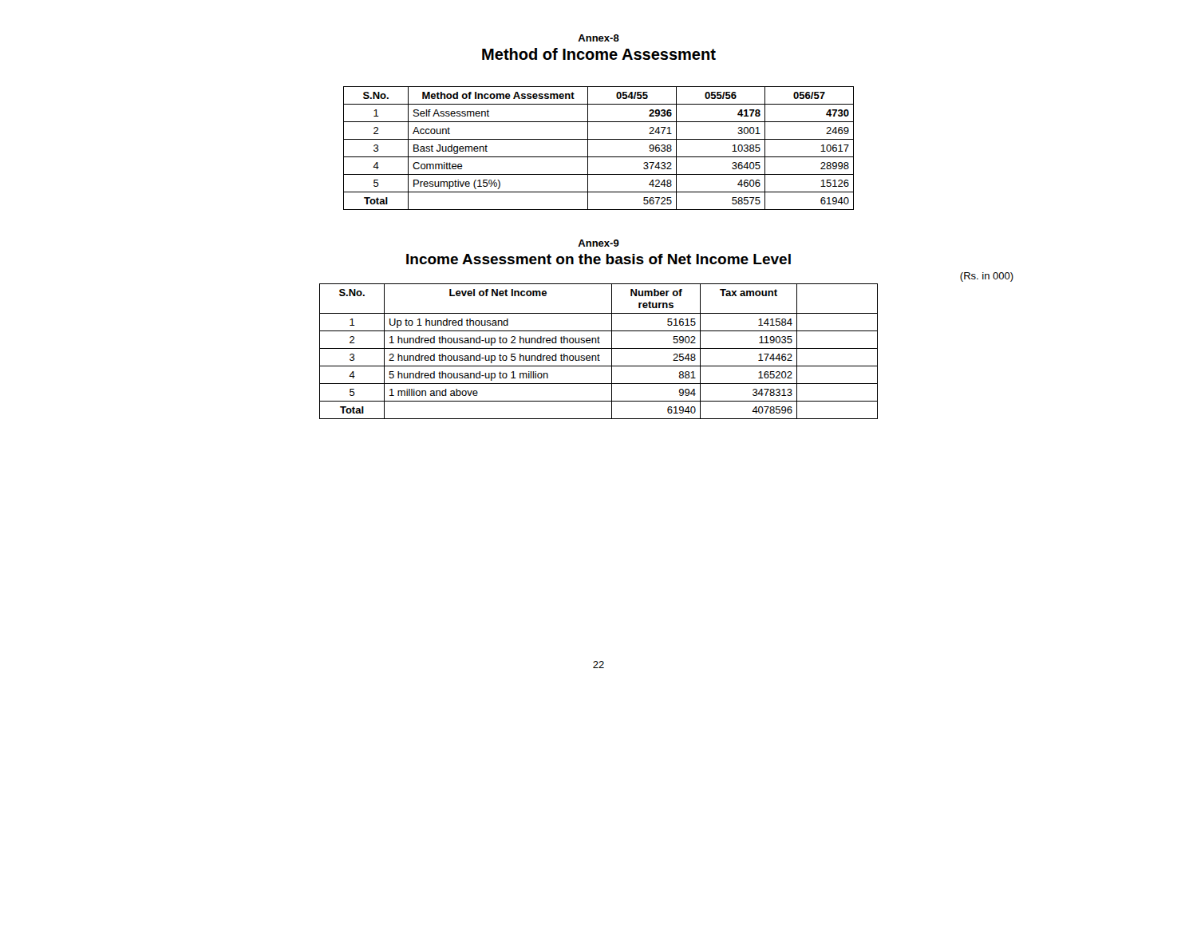Annex-8
Method of Income Assessment
| S.No. | Method of Income Assessment | 054/55 | 055/56 | 056/57 |
| --- | --- | --- | --- | --- |
| 1 | Self Assessment | 2936 | 4178 | 4730 |
| 2 | Account | 2471 | 3001 | 2469 |
| 3 | Bast Judgement | 9638 | 10385 | 10617 |
| 4 | Committee | 37432 | 36405 | 28998 |
| 5 | Presumptive (15%) | 4248 | 4606 | 15126 |
| Total | | 56725 | 58575 | 61940 |
Annex-9
Income Assessment on the basis of Net Income Level
(Rs. in 000)
| S.No. | Level of Net Income | Number of returns | Tax amount | |
| --- | --- | --- | --- | --- |
| 1 | Up to 1 hundred thousand | 51615 | 141584 | |
| 2 | 1 hundred thousand-up to 2 hundred thousent | 5902 | 119035 | |
| 3 | 2 hundred thousand-up to 5 hundred thousent | 2548 | 174462 | |
| 4 | 5 hundred thousand-up to 1 million | 881 | 165202 | |
| 5 | 1 million and above | 994 | 3478313 | |
| Total | | 61940 | 4078596 | |
22